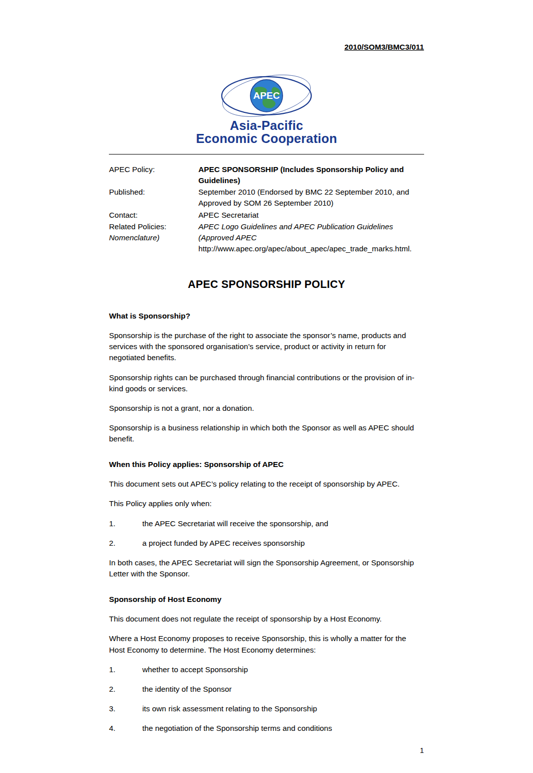2010/SOM3/BMC3/011
APEC
Asia-Pacific
Economic Cooperation
| APEC Policy: | APEC SPONSORSHIP (Includes Sponsorship Policy and Guidelines) |
| Published: | September 2010 (Endorsed by BMC 22 September 2010, and Approved by SOM 26 September 2010) |
| Contact: | APEC Secretariat |
| Related Policies: Nomenclature) | APEC Logo Guidelines and APEC Publication Guidelines (Approved APEC http://www.apec.org/apec/about_apec/apec_trade_marks.html. |
APEC SPONSORSHIP POLICY
What is Sponsorship?
Sponsorship is the purchase of the right to associate the sponsor’s name, products and services with the sponsored organisation’s service, product or activity in return for negotiated benefits.
Sponsorship rights can be purchased through financial contributions or the provision of in-kind goods or services.
Sponsorship is not a grant, nor a donation.
Sponsorship is a business relationship in which both the Sponsor as well as APEC should benefit.
When this Policy applies: Sponsorship of APEC
This document sets out APEC’s policy relating to the receipt of sponsorship by APEC.
This Policy applies only when:
the APEC Secretariat will receive the sponsorship, and
a project funded by APEC receives sponsorship
In both cases, the APEC Secretariat will sign the Sponsorship Agreement, or Sponsorship Letter with the Sponsor.
Sponsorship of Host Economy
This document does not regulate the receipt of sponsorship by a Host Economy.
Where a Host Economy proposes to receive Sponsorship, this is wholly a matter for the Host Economy to determine. The Host Economy determines:
whether to accept Sponsorship
the identity of the Sponsor
its own risk assessment relating to the Sponsorship
the negotiation of the Sponsorship terms and conditions
1